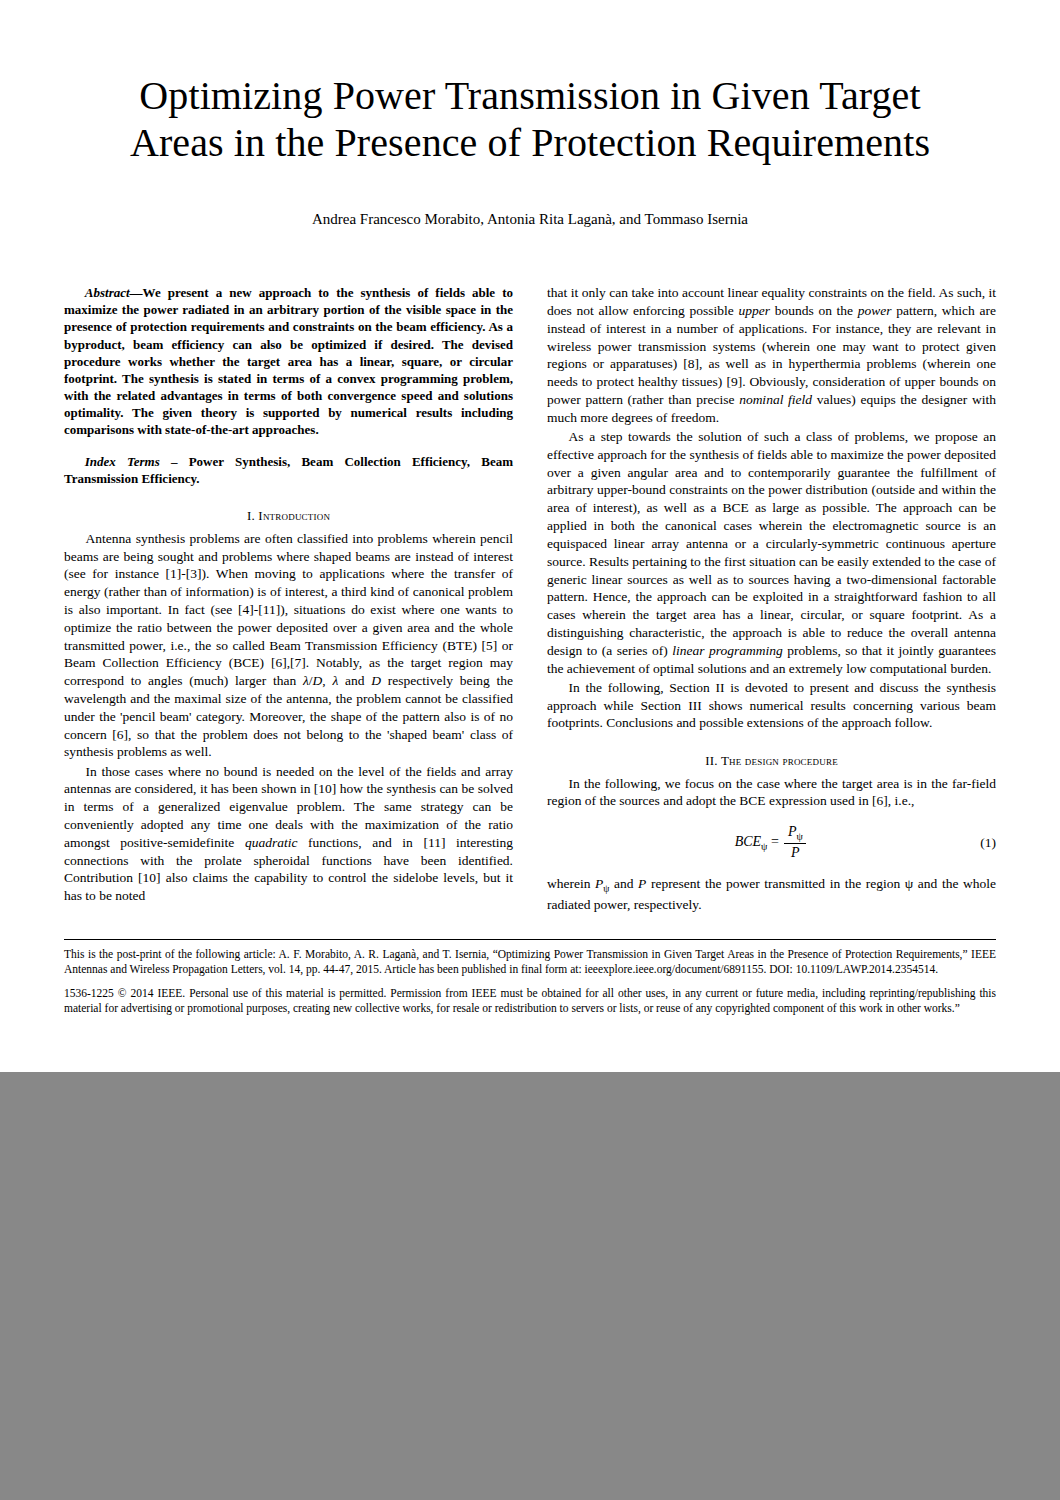Optimizing Power Transmission in Given Target
Areas in the Presence of Protection Requirements
Andrea Francesco Morabito, Antonia Rita Laganà, and Tommaso Isernia
Abstract—We present a new approach to the synthesis of fields able to maximize the power radiated in an arbitrary portion of the visible space in the presence of protection requirements and constraints on the beam efficiency. As a byproduct, beam efficiency can also be optimized if desired. The devised procedure works whether the target area has a linear, square, or circular footprint. The synthesis is stated in terms of a convex programming problem, with the related advantages in terms of both convergence speed and solutions optimality. The given theory is supported by numerical results including comparisons with state-of-the-art approaches.
Index Terms – Power Synthesis, Beam Collection Efficiency, Beam Transmission Efficiency.
I. Introduction
Antenna synthesis problems are often classified into problems wherein pencil beams are being sought and problems where shaped beams are instead of interest (see for instance [1]-[3]). When moving to applications where the transfer of energy (rather than of information) is of interest, a third kind of canonical problem is also important. In fact (see [4]-[11]), situations do exist where one wants to optimize the ratio between the power deposited over a given area and the whole transmitted power, i.e., the so called Beam Transmission Efficiency (BTE) [5] or Beam Collection Efficiency (BCE) [6],[7]. Notably, as the target region may correspond to angles (much) larger than λ/D, λ and D respectively being the wavelength and the maximal size of the antenna, the problem cannot be classified under the 'pencil beam' category. Moreover, the shape of the pattern also is of no concern [6], so that the problem does not belong to the 'shaped beam' class of synthesis problems as well.
In those cases where no bound is needed on the level of the fields and array antennas are considered, it has been shown in [10] how the synthesis can be solved in terms of a generalized eigenvalue problem. The same strategy can be conveniently adopted any time one deals with the maximization of the ratio amongst positive-semidefinite quadratic functions, and in [11] interesting connections with the prolate spheroidal functions have been identified. Contribution [10] also claims the capability to control the sidelobe levels, but it has to be noted
that it only can take into account linear equality constraints on the field. As such, it does not allow enforcing possible upper bounds on the power pattern, which are instead of interest in a number of applications. For instance, they are relevant in wireless power transmission systems (wherein one may want to protect given regions or apparatuses) [8], as well as in hyperthermia problems (wherein one needs to protect healthy tissues) [9]. Obviously, consideration of upper bounds on power pattern (rather than precise nominal field values) equips the designer with much more degrees of freedom.
As a step towards the solution of such a class of problems, we propose an effective approach for the synthesis of fields able to maximize the power deposited over a given angular area and to contemporarily guarantee the fulfillment of arbitrary upper-bound constraints on the power distribution (outside and within the area of interest), as well as a BCE as large as possible. The approach can be applied in both the canonical cases wherein the electromagnetic source is an equispaced linear array antenna or a circularly-symmetric continuous aperture source. Results pertaining to the first situation can be easily extended to the case of generic linear sources as well as to sources having a two-dimensional factorable pattern. Hence, the approach can be exploited in a straightforward fashion to all cases wherein the target area has a linear, circular, or square footprint. As a distinguishing characteristic, the approach is able to reduce the overall antenna design to (a series of) linear programming problems, so that it jointly guarantees the achievement of optimal solutions and an extremely low computational burden.
In the following, Section II is devoted to present and discuss the synthesis approach while Section III shows numerical results concerning various beam footprints. Conclusions and possible extensions of the approach follow.
II. The design procedure
In the following, we focus on the case where the target area is in the far-field region of the sources and adopt the BCE expression used in [6], i.e.,
BCEψ = Pψ P(1)
wherein Pψ and P represent the power transmitted in the region ψ and the whole radiated power, respectively.
This is the post-print of the following article: A. F. Morabito, A. R. Laganà, and T. Isernia, “Optimizing Power Transmission in Given Target Areas in the Presence of Protection Requirements,” IEEE Antennas and Wireless Propagation Letters, vol. 14, pp. 44-47, 2015. Article has been published in final form at: ieeexplore.ieee.org/document/6891155. DOI: 10.1109/LAWP.2014.2354514.
1536-1225 © 2014 IEEE. Personal use of this material is permitted. Permission from IEEE must be obtained for all other uses, in any current or future media, including reprinting/republishing this material for advertising or promotional purposes, creating new collective works, for resale or redistribution to servers or lists, or reuse of any copyrighted component of this work in other works.”